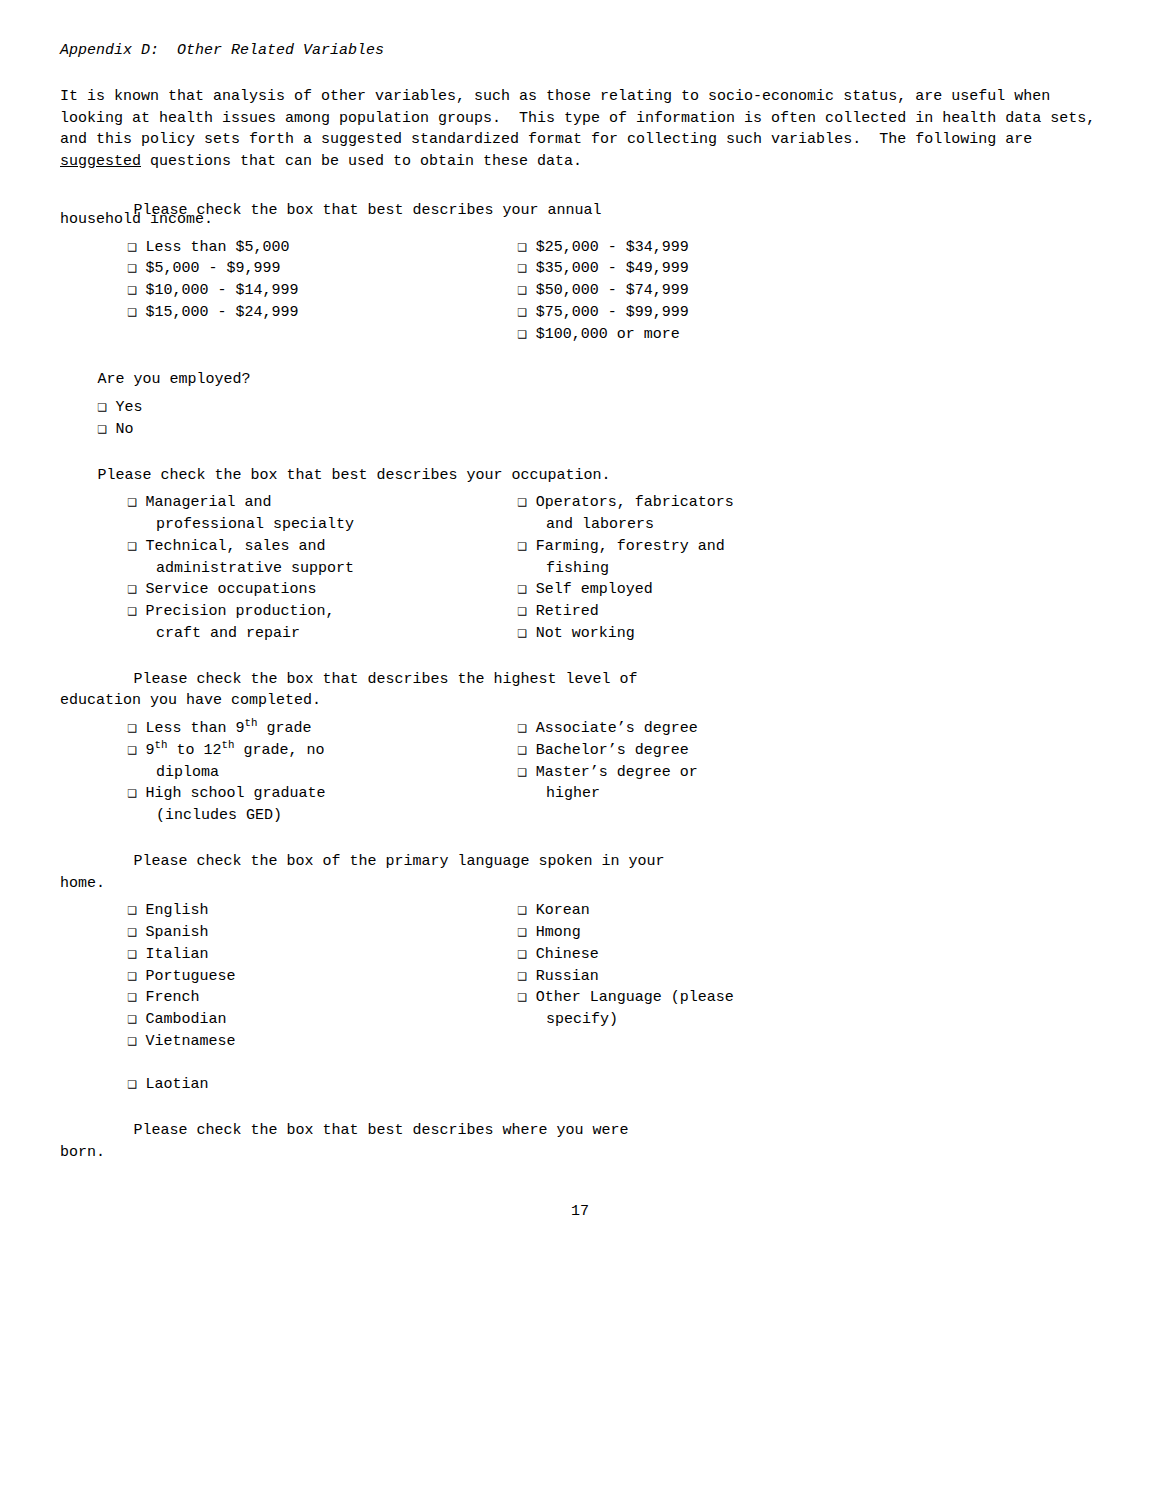Appendix D: Other Related Variables
It is known that analysis of other variables, such as those relating to socio-economic status, are useful when looking at health issues among population groups. This type of information is often collected in health data sets, and this policy sets forth a suggested standardized format for collecting such variables. The following are suggested questions that can be used to obtain these data.
Please check the box that best describes your annual
household income.
Less than $5,000
$5,000 - $9,999
$10,000 - $14,999
$15,000 - $24,999
$25,000 - $34,999
$35,000 - $49,999
$50,000 - $74,999
$75,000 - $99,999
$100,000 or more
Are you employed?
Yes
No
Please check the box that best describes your occupation.
Managerial and professional specialty
Technical, sales and administrative support
Service occupations
Precision production, craft and repair
Operators, fabricators and laborers
Farming, forestry and fishing
Self employed
Retired
Not working
Please check the box that describes the highest level of
education you have completed.
Less than 9th grade
9th to 12th grade, no diploma
High school graduate(includes GED)
Associate’s degree
Bachelor’s degree
Master’s degree or higher
Please check the box of the primary language spoken in your
home.
English
Spanish
Italian
Portuguese
French
Cambodian
Vietnamese
Laotian
Korean
Hmong
Chinese
Russian
Other Language (please specify)
Please check the box that best describes where you were
born.
17